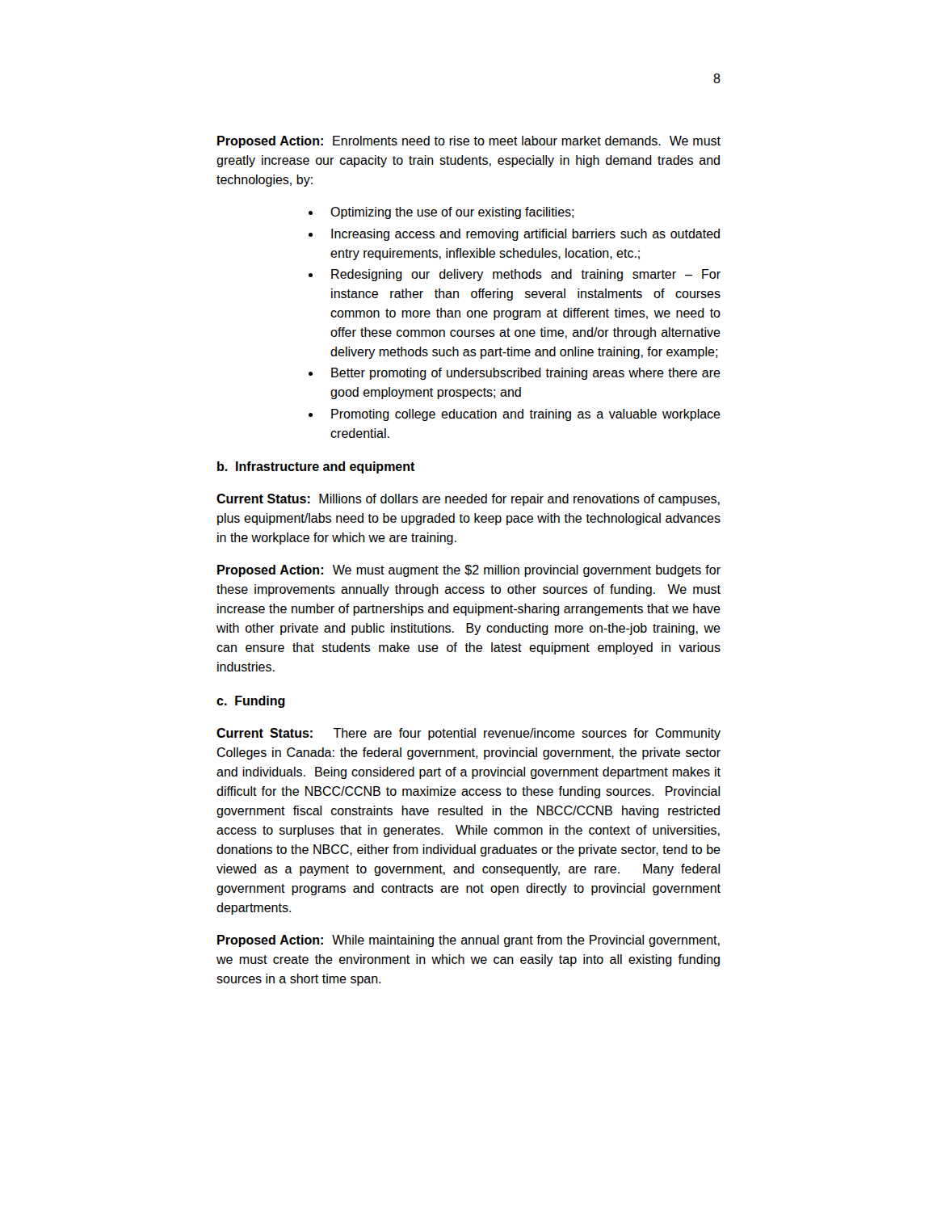8
Proposed Action: Enrolments need to rise to meet labour market demands. We must greatly increase our capacity to train students, especially in high demand trades and technologies, by:
Optimizing the use of our existing facilities;
Increasing access and removing artificial barriers such as outdated entry requirements, inflexible schedules, location, etc.;
Redesigning our delivery methods and training smarter – For instance rather than offering several instalments of courses common to more than one program at different times, we need to offer these common courses at one time, and/or through alternative delivery methods such as part-time and online training, for example;
Better promoting of undersubscribed training areas where there are good employment prospects; and
Promoting college education and training as a valuable workplace credential.
b. Infrastructure and equipment
Current Status: Millions of dollars are needed for repair and renovations of campuses, plus equipment/labs need to be upgraded to keep pace with the technological advances in the workplace for which we are training.
Proposed Action: We must augment the $2 million provincial government budgets for these improvements annually through access to other sources of funding. We must increase the number of partnerships and equipment-sharing arrangements that we have with other private and public institutions. By conducting more on-the-job training, we can ensure that students make use of the latest equipment employed in various industries.
c. Funding
Current Status: There are four potential revenue/income sources for Community Colleges in Canada: the federal government, provincial government, the private sector and individuals. Being considered part of a provincial government department makes it difficult for the NBCC/CCNB to maximize access to these funding sources. Provincial government fiscal constraints have resulted in the NBCC/CCNB having restricted access to surpluses that in generates. While common in the context of universities, donations to the NBCC, either from individual graduates or the private sector, tend to be viewed as a payment to government, and consequently, are rare. Many federal government programs and contracts are not open directly to provincial government departments.
Proposed Action: While maintaining the annual grant from the Provincial government, we must create the environment in which we can easily tap into all existing funding sources in a short time span.